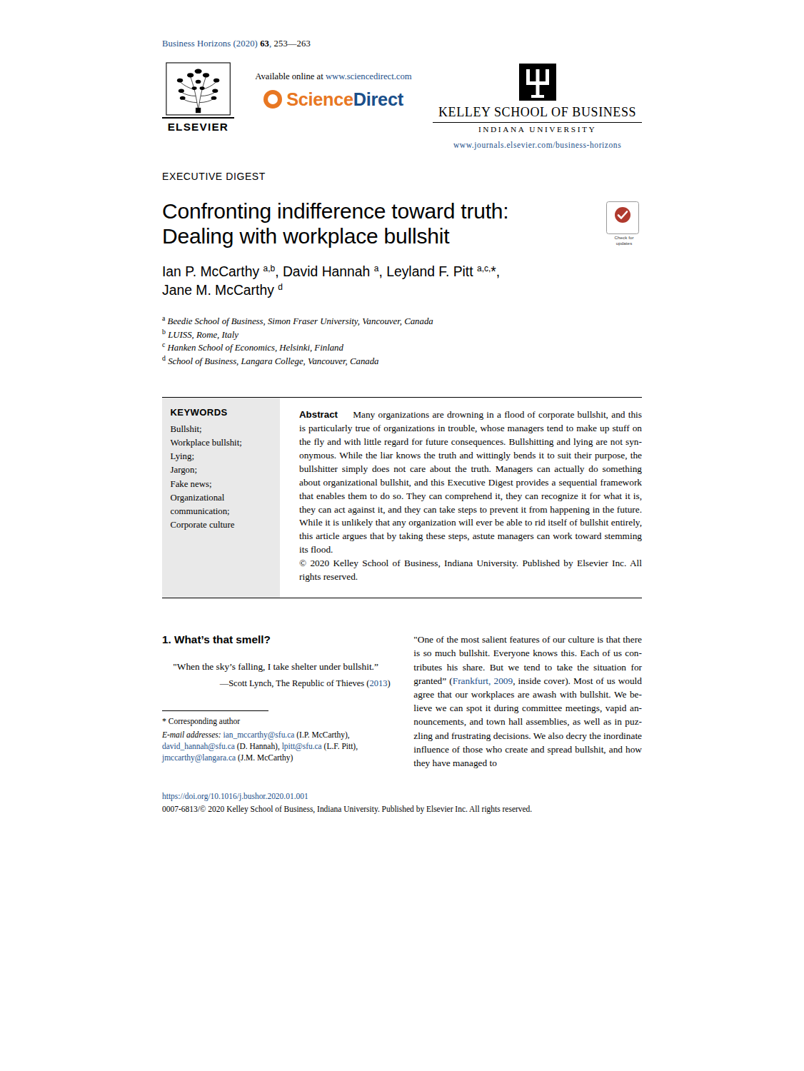Business Horizons (2020) 63, 253—263
ELSEVIER
Available online at www.sciencedirect.com
Science Direct
KELLEY SCHOOL OF BUSINESS
INDIANA UNIVERSITY
www.journals.elsevier.com/business-horizons
EXECUTIVE DIGEST
Confronting indifference toward truth:
Dealing with workplace bullshit
Check for
updates
Ian P. McCarthy a,b, David Hannah a, Leyland F. Pitt a,c,*,
Jane M. McCarthy d
a Beedie School of Business, Simon Fraser University, Vancouver, Canada
b LUISS, Rome, Italy
c Hanken School of Economics, Helsinki, Finland
d School of Business, Langara College, Vancouver, Canada
KEYWORDS
Bullshit;
Workplace bullshit;
Lying;
Jargon;
Fake news;
Organizational
communication;
Corporate culture
Abstract Many organizations are drowning in a flood of corporate bullshit, and this is particularly true of organizations in trouble, whose managers tend to make up stuff on the fly and with little regard for future consequences. Bullshitting and lying are not synonymous. While the liar knows the truth and wittingly bends it to suit their purpose, the bullshitter simply does not care about the truth. Managers can actually do something about organizational bullshit, and this Executive Digest provides a sequential framework that enables them to do so. They can comprehend it, they can recognize it for what it is, they can act against it, and they can take steps to prevent it from happening in the future. While it is unlikely that any organization will ever be able to rid itself of bullshit entirely, this article argues that by taking these steps, astute managers can work toward stemming its flood.
© 2020 Kelley School of Business, Indiana University. Published by Elsevier Inc. All rights reserved.
1. What’s that smell?
"When the sky’s falling, I take shelter under bullshit.”
—Scott Lynch, The Republic of Thieves (2013)
* Corresponding author
E-mail addresses: ian_mccarthy@sfu.ca (I.P. McCarthy), david_hannah@sfu.ca (D. Hannah), lpitt@sfu.ca (L.F. Pitt), jmccarthy@langara.ca (J.M. McCarthy)
"One of the most salient features of our culture is that there is so much bullshit. Everyone knows this. Each of us contributes his share. But we tend to take the situation for granted” (Frankfurt, 2009, inside cover). Most of us would agree that our workplaces are awash with bullshit. We believe we can spot it during committee meetings, vapid announcements, and town hall assemblies, as well as in puzzling and frustrating decisions. We also decry the inordinate influence of those who create and spread bullshit, and how they have managed to
https://doi.org/10.1016/j.bushor.2020.01.001
0007-6813/© 2020 Kelley School of Business, Indiana University. Published by Elsevier Inc. All rights reserved.